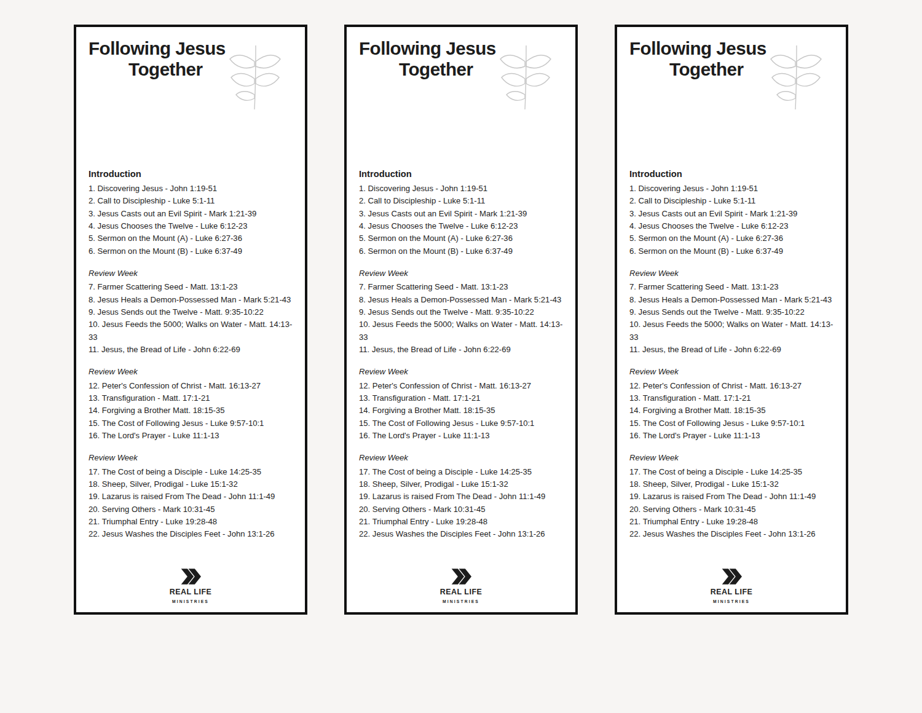Following Jesus Together
Introduction
1. Discovering Jesus - John 1:19-51
2. Call to Discipleship - Luke 5:1-11
3. Jesus Casts out an Evil Spirit - Mark 1:21-39
4. Jesus Chooses the Twelve - Luke 6:12-23
5. Sermon on the Mount (A) - Luke 6:27-36
6. Sermon on the Mount (B) - Luke 6:37-49
Review Week
7. Farmer Scattering Seed - Matt. 13:1-23
8. Jesus Heals a Demon-Possessed Man - Mark 5:21-43
9. Jesus Sends out the Twelve - Matt. 9:35-10:22
10. Jesus Feeds the 5000; Walks on Water - Matt. 14:13-33
11. Jesus, the Bread of Life - John 6:22-69
Review Week
12. Peter's Confession of Christ - Matt. 16:13-27
13. Transfiguration - Matt. 17:1-21
14. Forgiving a Brother Matt. 18:15-35
15. The Cost of Following Jesus - Luke 9:57-10:1
16. The Lord's Prayer - Luke 11:1-13
Review Week
17. The Cost of being a Disciple - Luke 14:25-35
18. Sheep, Silver, Prodigal - Luke 15:1-32
19. Lazarus is raised From The Dead - John 11:1-49
20. Serving Others - Mark 10:31-45
21. Triumphal Entry - Luke 19:28-48
22. Jesus Washes the Disciples Feet - John 13:1-26
REAL LIFE
Ministries
Following Jesus Together
Introduction
1. Discovering Jesus - John 1:19-51
2. Call to Discipleship - Luke 5:1-11
3. Jesus Casts out an Evil Spirit - Mark 1:21-39
4. Jesus Chooses the Twelve - Luke 6:12-23
5. Sermon on the Mount (A) - Luke 6:27-36
6. Sermon on the Mount (B) - Luke 6:37-49
Review Week
7. Farmer Scattering Seed - Matt. 13:1-23
8. Jesus Heals a Demon-Possessed Man - Mark 5:21-43
9. Jesus Sends out the Twelve - Matt. 9:35-10:22
10. Jesus Feeds the 5000; Walks on Water - Matt. 14:13-33
11. Jesus, the Bread of Life - John 6:22-69
Review Week
12. Peter's Confession of Christ - Matt. 16:13-27
13. Transfiguration - Matt. 17:1-21
14. Forgiving a Brother Matt. 18:15-35
15. The Cost of Following Jesus - Luke 9:57-10:1
16. The Lord's Prayer - Luke 11:1-13
Review Week
17. The Cost of being a Disciple - Luke 14:25-35
18. Sheep, Silver, Prodigal - Luke 15:1-32
19. Lazarus is raised From The Dead - John 11:1-49
20. Serving Others - Mark 10:31-45
21. Triumphal Entry - Luke 19:28-48
22. Jesus Washes the Disciples Feet - John 13:1-26
REAL LIFE
Ministries
Following Jesus Together
Introduction
1. Discovering Jesus - John 1:19-51
2. Call to Discipleship - Luke 5:1-11
3. Jesus Casts out an Evil Spirit - Mark 1:21-39
4. Jesus Chooses the Twelve - Luke 6:12-23
5. Sermon on the Mount (A) - Luke 6:27-36
6. Sermon on the Mount (B) - Luke 6:37-49
Review Week
7. Farmer Scattering Seed - Matt. 13:1-23
8. Jesus Heals a Demon-Possessed Man - Mark 5:21-43
9. Jesus Sends out the Twelve - Matt. 9:35-10:22
10. Jesus Feeds the 5000; Walks on Water - Matt. 14:13-33
11. Jesus, the Bread of Life - John 6:22-69
Review Week
12. Peter's Confession of Christ - Matt. 16:13-27
13. Transfiguration - Matt. 17:1-21
14. Forgiving a Brother Matt. 18:15-35
15. The Cost of Following Jesus - Luke 9:57-10:1
16. The Lord's Prayer - Luke 11:1-13
Review Week
17. The Cost of being a Disciple - Luke 14:25-35
18. Sheep, Silver, Prodigal - Luke 15:1-32
19. Lazarus is raised From The Dead - John 11:1-49
20. Serving Others - Mark 10:31-45
21. Triumphal Entry - Luke 19:28-48
22. Jesus Washes the Disciples Feet - John 13:1-26
REAL LIFE
Ministries